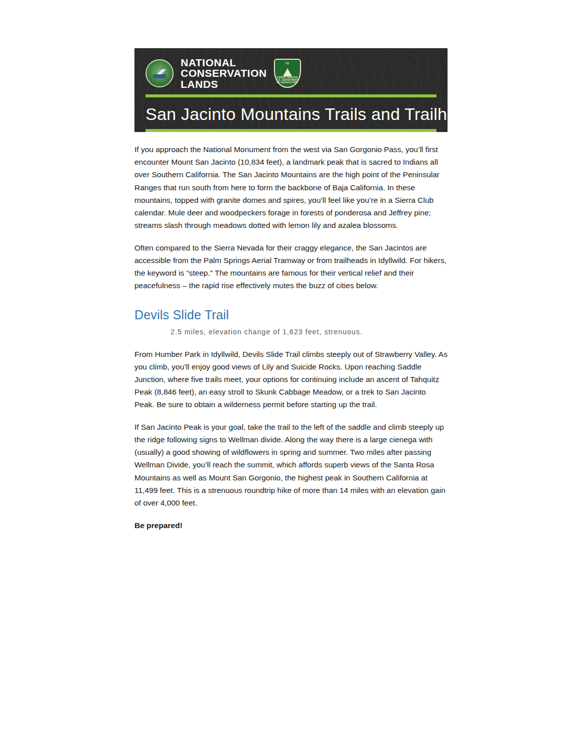National Conservation Lands
US FOREST SERVICE
U.S. DEPARTMENT OF AGRICULTURE
San Jacinto Mountains Trails and Trailheads
If you approach the National Monument from the west via San Gorgonio Pass, you’ll first encounter Mount San Jacinto (10,834 feet), a landmark peak that is sacred to Indians all over Southern California. The San Jacinto Mountains are the high point of the Peninsular Ranges that run south from here to form the backbone of Baja California. In these mountains, topped with granite domes and spires, you’ll feel like you’re in a Sierra Club calendar. Mule deer and woodpeckers forage in forests of ponderosa and Jeffrey pine; streams slash through meadows dotted with lemon lily and azalea blossoms.
Often compared to the Sierra Nevada for their craggy elegance, the San Jacintos are accessible from the Palm Springs Aerial Tramway or from trailheads in Idyllwild. For hikers, the keyword is “steep.” The mountains are famous for their vertical relief and their peacefulness – the rapid rise effectively mutes the buzz of cities below.
Devils Slide Trail
2.5 miles, elevation change of 1,623 feet, strenuous.
From Humber Park in Idyllwild, Devils Slide Trail climbs steeply out of Strawberry Valley. As you climb, you’ll enjoy good views of Lily and Suicide Rocks. Upon reaching Saddle Junction, where five trails meet, your options for continuing include an ascent of Tahquitz Peak (8,846 feet), an easy stroll to Skunk Cabbage Meadow, or a trek to San Jacinto Peak. Be sure to obtain a wilderness permit before starting up the trail.
If San Jacinto Peak is your goal, take the trail to the left of the saddle and climb steeply up the ridge following signs to Wellman divide. Along the way there is a large cienega with (usually) a good showing of wildflowers in spring and summer. Two miles after passing Wellman Divide, you’ll reach the summit, which affords superb views of the Santa Rosa Mountains as well as Mount San Gorgonio, the highest peak in Southern California at 11,499 feet. This is a strenuous roundtrip hike of more than 14 miles with an elevation gain of over 4,000 feet.
Be prepared!